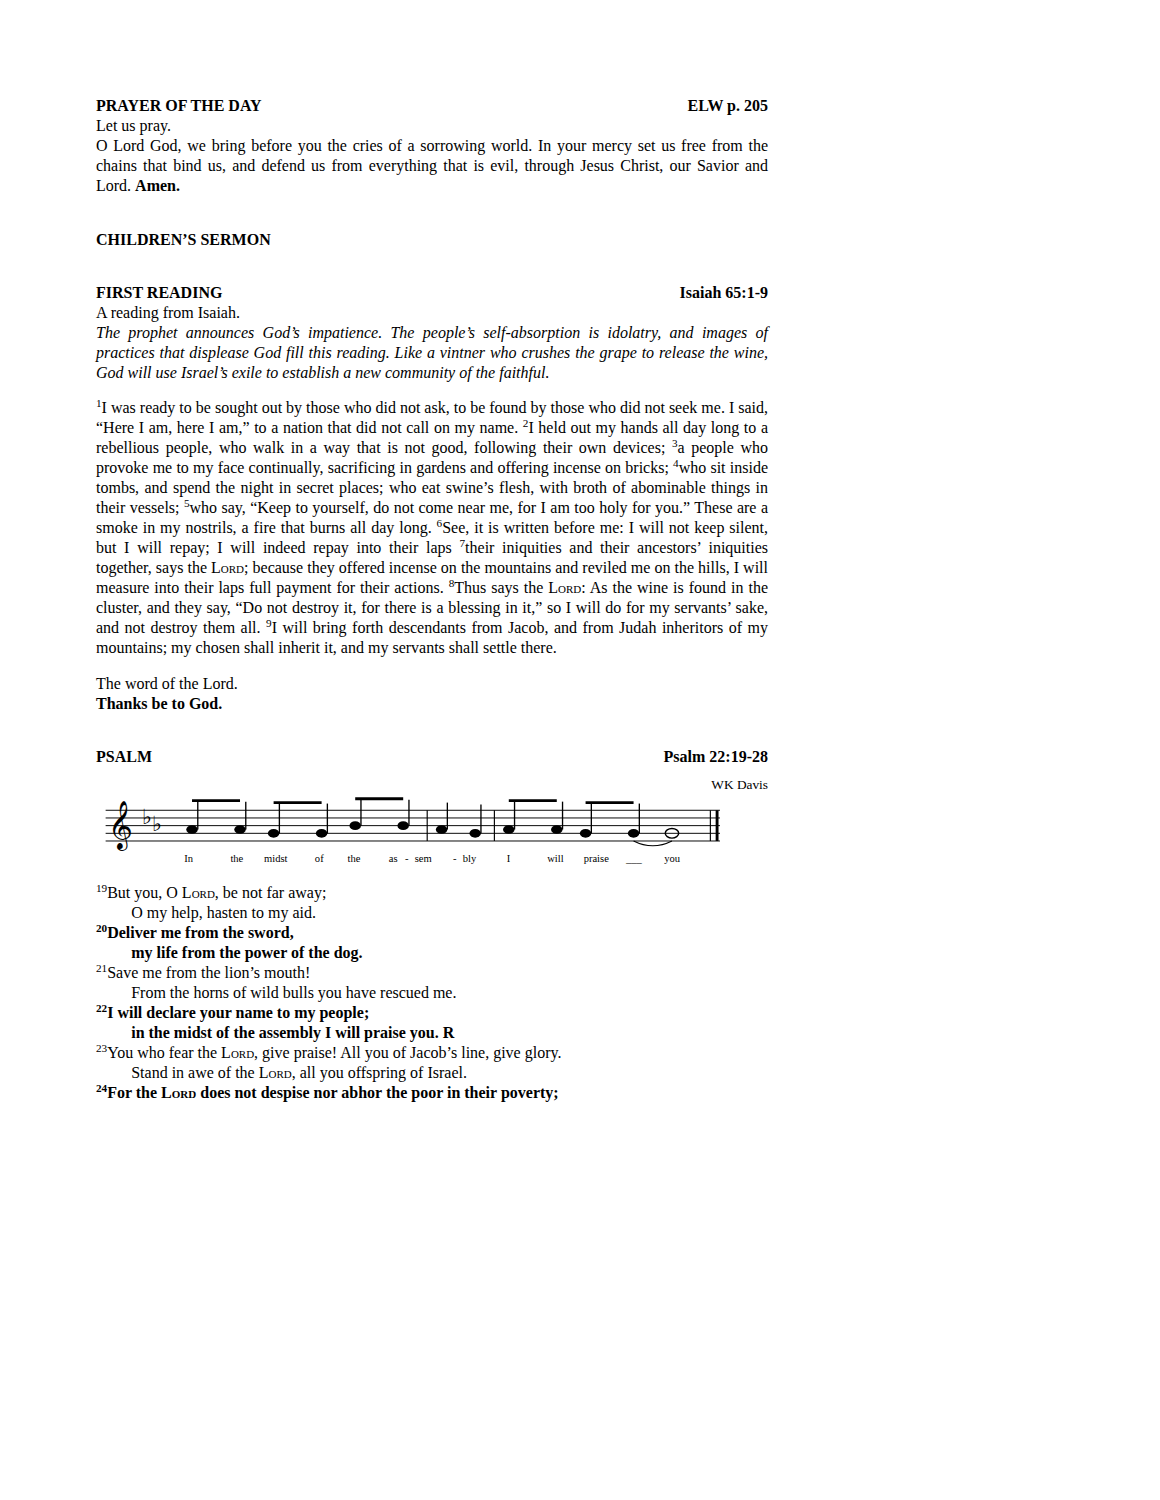Prayer of the Day ELW p. 205
Let us pray.
O Lord God, we bring before you the cries of a sorrowing world. In your mercy set us free from the chains that bind us, and defend us from everything that is evil, through Jesus Christ, our Savior and Lord. Amen.
Children’s Sermon
First Reading Isaiah 65:1-9
A reading from Isaiah.
The prophet announces God’s impatience. The people’s self-absorption is idolatry, and images of practices that displease God fill this reading. Like a vintner who crushes the grape to release the wine, God will use Israel’s exile to establish a new community of the faithful.
1I was ready to be sought out by those who did not ask, to be found by those who did not seek me. I said, “Here I am, here I am,” to a nation that did not call on my name. 2I held out my hands all day long to a rebellious people, who walk in a way that is not good, following their own devices; 3a people who provoke me to my face continually, sacrificing in gardens and offering incense on bricks; 4who sit inside tombs, and spend the night in secret places; who eat swine’s flesh, with broth of abominable things in their vessels; 5who say, “Keep to yourself, do not come near me, for I am too holy for you.” These are a smoke in my nostrils, a fire that burns all day long. 6See, it is written before me: I will not keep silent, but I will repay; I will indeed repay into their laps 7their iniquities and their ancestors’ iniquities together, says the Lord; because they offered incense on the mountains and reviled me on the hills, I will measure into their laps full payment for their actions. 8Thus says the Lord: As the wine is found in the cluster, and they say, “Do not destroy it, for there is a blessing in it,” so I will do for my servants’ sake, and not destroy them all. 9I will bring forth descendants from Jacob, and from Judah inheritors of my mountains; my chosen shall inherit it, and my servants shall settle there.
The word of the Lord.
Thanks be to God.
Psalm Psalm 22:19-28
WK Davis
𝄞 ♭ ♭ In the midst of the as - sem - bly I will praise ___ you
19But you, O Lord, be not far away;
O my help, hasten to my aid.
20Deliver me from the sword,
my life from the power of the dog.
21Save me from the lion’s mouth!
From the horns of wild bulls you have rescued me.
22I will declare your name to my people;
in the midst of the assembly I will praise you. R
23You who fear the Lord, give praise! All you of Jacob’s line, give glory.
Stand in awe of the Lord, all you offspring of Israel.
24For the Lord does not despise nor abhor the poor in their poverty;